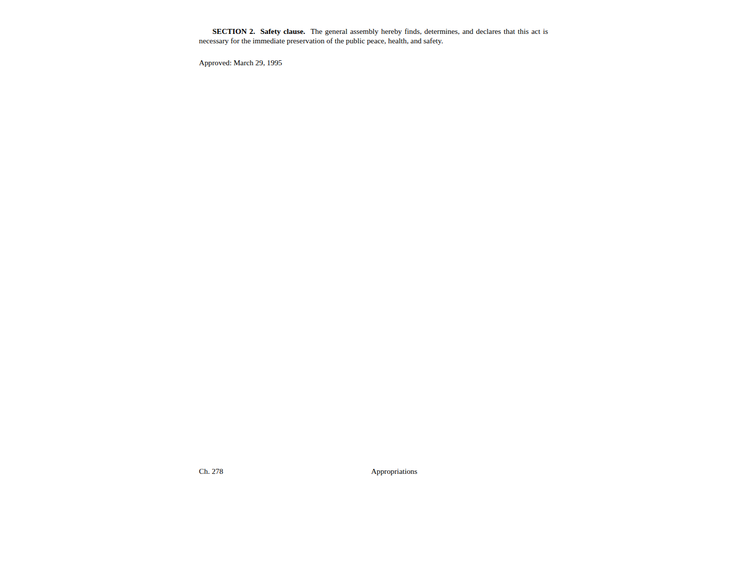SECTION 2. Safety clause. The general assembly hereby finds, determines, and declares that this act is necessary for the immediate preservation of the public peace, health, and safety.
Approved: March 29, 1995
Ch. 278
Appropriations